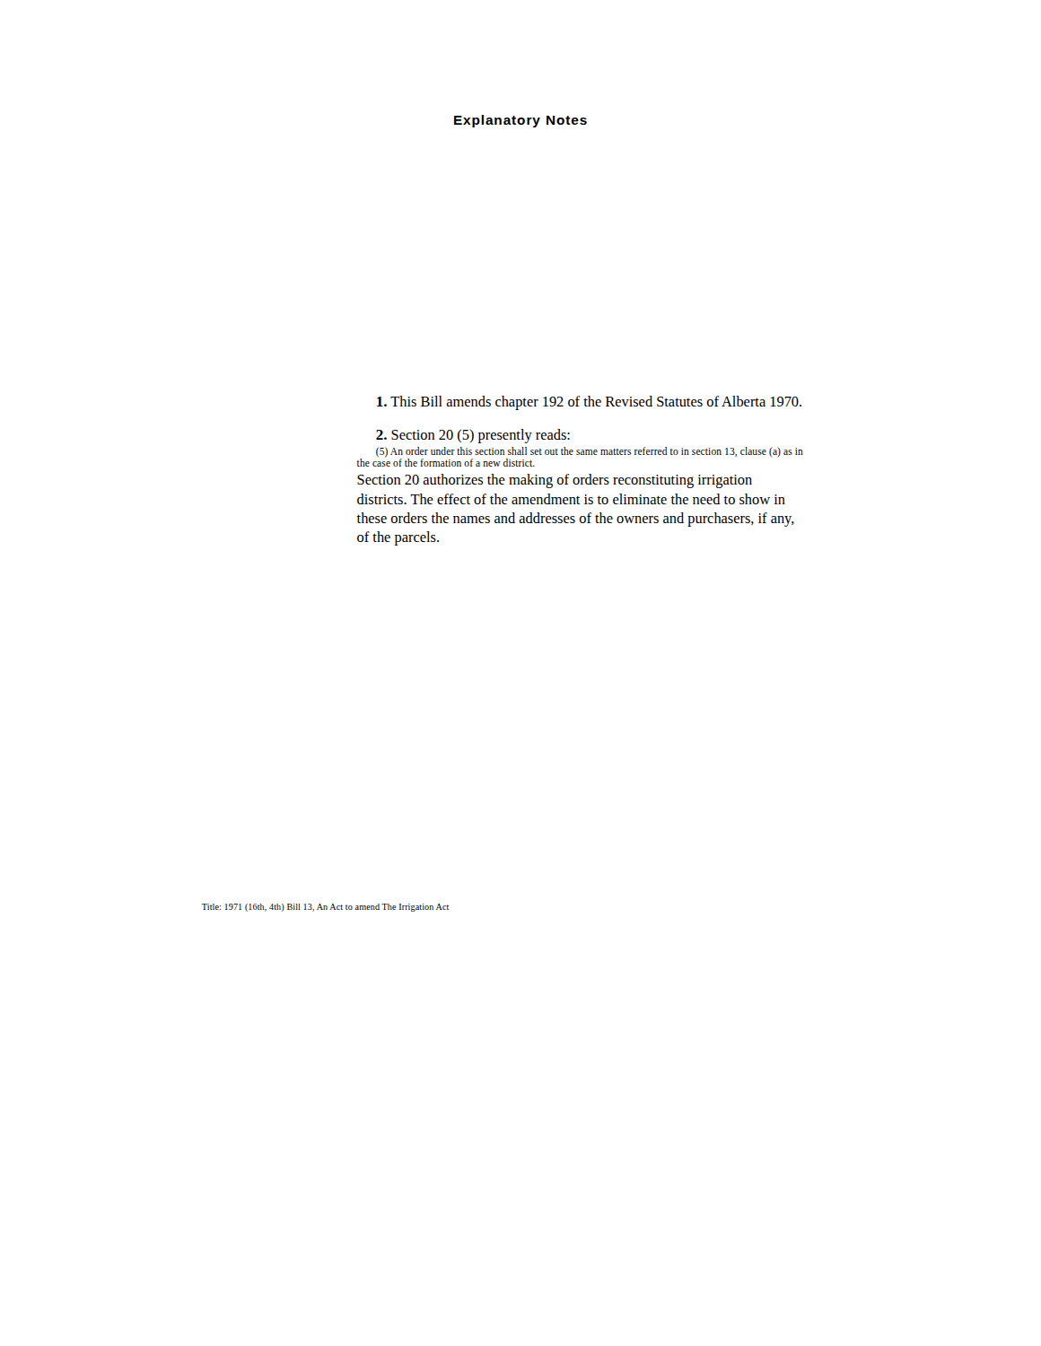Explanatory Notes
1. This Bill amends chapter 192 of the Revised Statutes of Alberta 1970.
2. Section 20 (5) presently reads:
(5) An order under this section shall set out the same matters referred to in section 13, clause (a) as in the case of the formation of a new district.
Section 20 authorizes the making of orders reconstituting irrigation districts. The effect of the amendment is to eliminate the need to show in these orders the names and addresses of the owners and purchasers, if any, of the parcels.
Title: 1971 (16th, 4th) Bill 13, An Act to amend The Irrigation Act